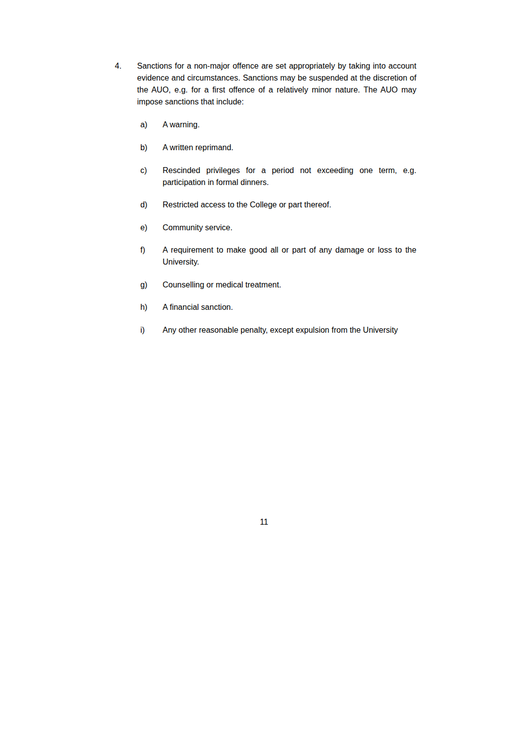4.
Sanctions for a non-major offence are set appropriately by taking into account evidence and circumstances. Sanctions may be suspended at the discretion of the AUO, e.g. for a first offence of a relatively minor nature. The AUO may impose sanctions that include:
a) A warning.
b) A written reprimand.
c) Rescinded privileges for a period not exceeding one term, e.g. participation in formal dinners.
d) Restricted access to the College or part thereof.
e) Community service.
f) A requirement to make good all or part of any damage or loss to the University.
g) Counselling or medical treatment.
h) A financial sanction.
i) Any other reasonable penalty, except expulsion from the University
11